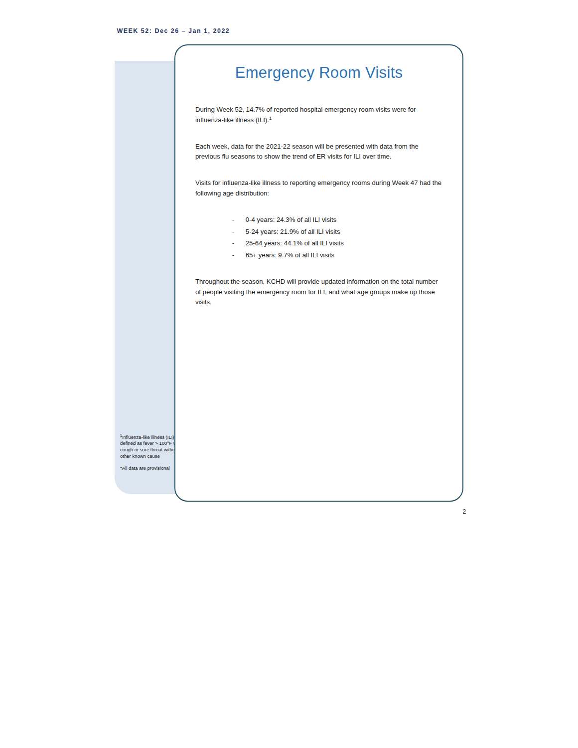WEEK 52: Dec 26 – Jan 1, 2022
1Influenza-like illness (ILI) is defined as fever > 100°F with cough or sore throat without other known cause
*All data are provisional
Emergency Room Visits
During Week 52, 14.7% of reported hospital emergency room visits were for influenza-like illness (ILI).1
Each week, data for the 2021-22 season will be presented with data from the previous flu seasons to show the trend of ER visits for ILI over time.
Visits for influenza-like illness to reporting emergency rooms during Week 47 had the following age distribution:
0-4 years: 24.3% of all ILI visits
5-24 years: 21.9% of all ILI visits
25-64 years: 44.1% of all ILI visits
65+ years: 9.7% of all ILI visits
Throughout the season, KCHD will provide updated information on the total number of people visiting the emergency room for ILI, and what age groups make up those visits.
2